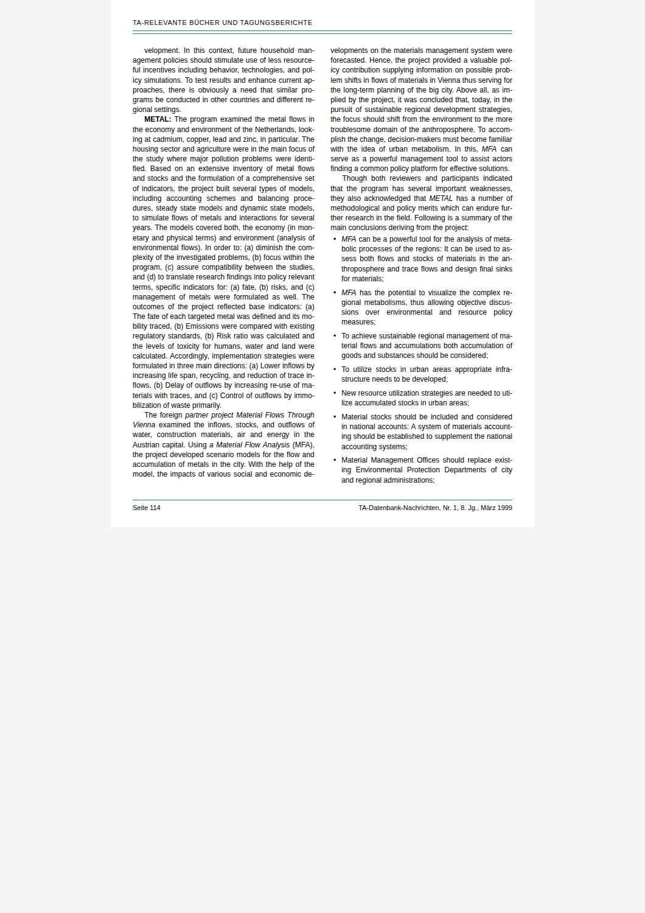TA-relevante Bücher und Tagungsberichte
velopment. In this context, future household management policies should stimulate use of less resourceful incentives including behavior, technologies, and policy simulations. To test results and enhance current approaches, there is obviously a need that similar programs be conducted in other countries and different regional settings.
METAL: The program examined the metal flows in the economy and environment of the Netherlands, looking at cadmium, copper, lead and zinc, in particular. The housing sector and agriculture were in the main focus of the study where major pollution problems were identified. Based on an extensive inventory of metal flows and stocks and the formulation of a comprehensive set of indicators, the project built several types of models, including accounting schemes and balancing procedures, steady state models and dynamic state models, to simulate flows of metals and interactions for several years. The models covered both, the economy (in monetary and physical terms) and environment (analysis of environmental flows). In order to: (a) diminish the complexity of the investigated problems, (b) focus within the program, (c) assure compatibility between the studies, and (d) to translate research findings into policy relevant terms, specific indicators for: (a) fate, (b) risks, and (c) management of metals were formulated as well. The outcomes of the project reflected base indicators: (a) The fate of each targeted metal was defined and its mobility traced, (b) Emissions were compared with existing regulatory standards, (b) Risk ratio was calculated and the levels of toxicity for humans, water and land were calculated. Accordingly, implementation strategies were formulated in three main directions: (a) Lower inflows by increasing life span, recycling, and reduction of trace inflows, (b) Delay of outflows by increasing re-use of materials with traces, and (c) Control of outflows by immobilization of waste primarily.
The foreign partner project Material Flows Through Vienna examined the inflows, stocks, and outflows of water, construction materials, air and energy in the Austrian capital. Using a Material Flow Analysis (MFA), the project developed scenario models for the flow and accumulation of metals in the city. With the help of the model, the impacts of various social and economic developments on the materials management system were forecasted. Hence, the project provided a valuable policy contribution supplying information on possible problem shifts in flows of materials in Vienna thus serving for the long-term planning of the big city. Above all, as implied by the project, it was concluded that, today, in the pursuit of sustainable regional development strategies, the focus should shift from the environment to the more troublesome domain of the anthroposphere. To accomplish the change, decision-makers must become familiar with the idea of urban metabolism. In this, MFA can serve as a powerful management tool to assist actors finding a common policy platform for effective solutions.
Though both reviewers and participants indicated that the program has several important weaknesses, they also acknowledged that METAL has a number of methodological and policy merits which can endure further research in the field. Following is a summary of the main conclusions deriving from the project:
MFA can be a powerful tool for the analysis of metabolic processes of the regions: It can be used to assess both flows and stocks of materials in the anthroposphere and trace flows and design final sinks for materials;
MFA has the potential to visualize the complex regional metabolisms, thus allowing objective discussions over environmental and resource policy measures;
To achieve sustainable regional management of material flows and accumulations both accumulation of goods and substances should be considered;
To utilize stocks in urban areas appropriate infrastructure needs to be developed;
New resource utilization strategies are needed to utilize accumulated stocks in urban areas;
Material stocks should be included and considered in national accounts: A system of materials accounting should be established to supplement the national accounting systems;
Material Management Offices should replace existing Environmental Protection Departments of city and regional administrations;
Seite 114
TA-Datenbank-Nachrichten, Nr. 1, 8. Jg., März 1999